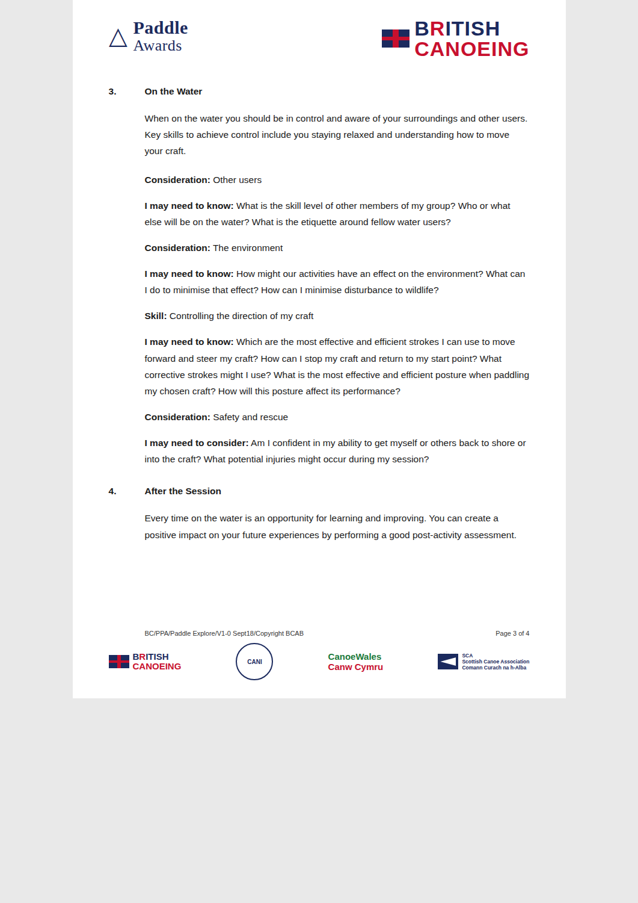△
Paddle
Awards
BRITISH
CANOEING
On the Water
When on the water you should be in control and aware of your surroundings and other users. Key skills to achieve control include you staying relaxed and understanding how to move your craft.
Consideration: Other users
I may need to know: What is the skill level of other members of my group? Who or what else will be on the water? What is the etiquette around fellow water users?
Consideration: The environment
I may need to know: How might our activities have an effect on the environment? What can I do to minimise that effect? How can I minimise disturbance to wildlife?
Skill: Controlling the direction of my craft
I may need to know: Which are the most effective and efficient strokes I can use to move forward and steer my craft? How can I stop my craft and return to my start point? What corrective strokes might I use? What is the most effective and efficient posture when paddling my chosen craft? How will this posture affect its performance?
Consideration: Safety and rescue
I may need to consider: Am I confident in my ability to get myself or others back to shore or into the craft? What potential injuries might occur during my session?
After the Session
Every time on the water is an opportunity for learning and improving. You can create a positive impact on your future experiences by performing a good post-activity assessment.
BC/PPA/Paddle Explore/V1-0 Sept18/Copyright BCAB Page 3 of 4
BRITISH
CANOEING
CANI
CanoeWales
Canw Cymru
SCA
Scottish Canoe Association
Comann Curach na h-Alba